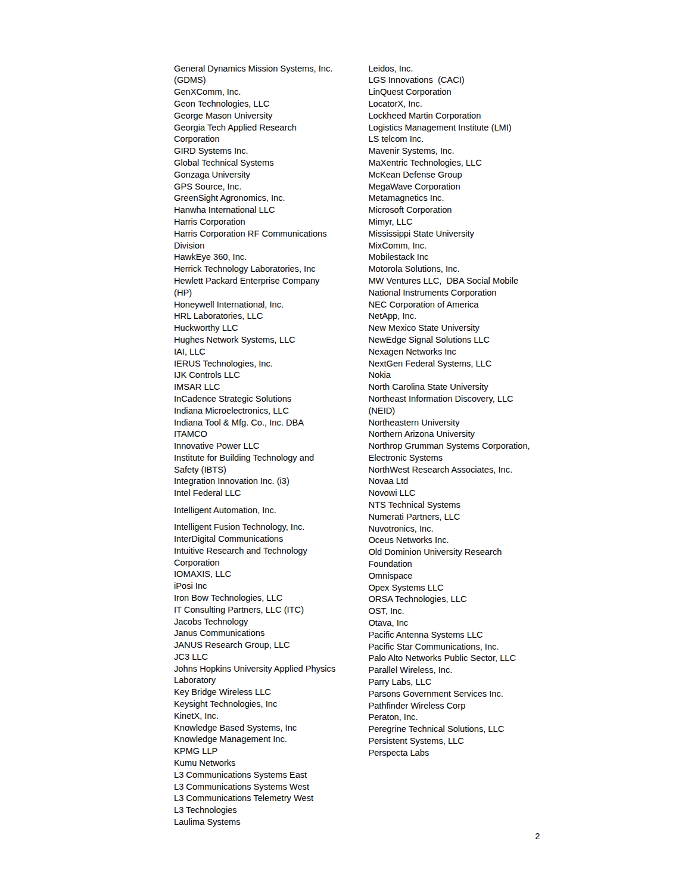General Dynamics Mission Systems, Inc. (GDMS)
GenXComm, Inc.
Geon Technologies, LLC
George Mason University
Georgia Tech Applied Research Corporation
GIRD Systems Inc.
Global Technical Systems
Gonzaga University
GPS Source, Inc.
GreenSight Agronomics, Inc.
Hanwha International LLC
Harris Corporation
Harris Corporation RF Communications Division
HawkEye 360, Inc.
Herrick Technology Laboratories, Inc
Hewlett Packard Enterprise Company (HP)
Honeywell International, Inc.
HRL Laboratories, LLC
Huckworthy LLC
Hughes Network Systems, LLC
IAI, LLC
IERUS Technologies, Inc.
IJK Controls LLC
IMSAR LLC
InCadence Strategic Solutions
Indiana Microelectronics, LLC
Indiana Tool & Mfg. Co., Inc. DBA ITAMCO
Innovative Power LLC
Institute for Building Technology and Safety (IBTS)
Integration Innovation Inc. (i3)
Intel Federal LLC
Intelligent Automation, Inc.
Intelligent Fusion Technology, Inc.
InterDigital Communications
Intuitive Research and Technology Corporation
IOMAXIS, LLC
iPosi Inc
Iron Bow Technologies, LLC
IT Consulting Partners, LLC (ITC)
Jacobs Technology
Janus Communications
JANUS Research Group, LLC
JC3 LLC
Johns Hopkins University Applied Physics Laboratory
Key Bridge Wireless LLC
Keysight Technologies, Inc
KinetX, Inc.
Knowledge Based Systems, Inc
Knowledge Management Inc.
KPMG LLP
Kumu Networks
L3 Communications Systems East
L3 Communications Systems West
L3 Communications Telemetry West
L3 Technologies
Laulima Systems
Leidos, Inc.
LGS Innovations (CACI)
LinQuest Corporation
LocatorX, Inc.
Lockheed Martin Corporation
Logistics Management Institute (LMI)
LS telcom Inc.
Mavenir Systems, Inc.
MaXentric Technologies, LLC
McKean Defense Group
MegaWave Corporation
Metamagnetics Inc.
Microsoft Corporation
Mimyr, LLC
Mississippi State University
MixComm, Inc.
Mobilestack Inc
Motorola Solutions, Inc.
MW Ventures LLC, DBA Social Mobile
National Instruments Corporation
NEC Corporation of America
NetApp, Inc.
New Mexico State University
NewEdge Signal Solutions LLC
Nexagen Networks Inc
NextGen Federal Systems, LLC
Nokia
North Carolina State University
Northeast Information Discovery, LLC (NEID)
Northeastern University
Northern Arizona University
Northrop Grumman Systems Corporation, Electronic Systems
NorthWest Research Associates, Inc.
Novaa Ltd
Novowi LLC
NTS Technical Systems
Numerati Partners, LLC
Nuvotronics, Inc.
Oceus Networks Inc.
Old Dominion University Research Foundation
Omnispace
Opex Systems LLC
ORSA Technologies, LLC
OST, Inc.
Otava, Inc
Pacific Antenna Systems LLC
Pacific Star Communications, Inc.
Palo Alto Networks Public Sector, LLC
Parallel Wireless, Inc.
Parry Labs, LLC
Parsons Government Services Inc.
Pathfinder Wireless Corp
Peraton, Inc.
Peregrine Technical Solutions, LLC
Persistent Systems, LLC
Perspecta Labs
2